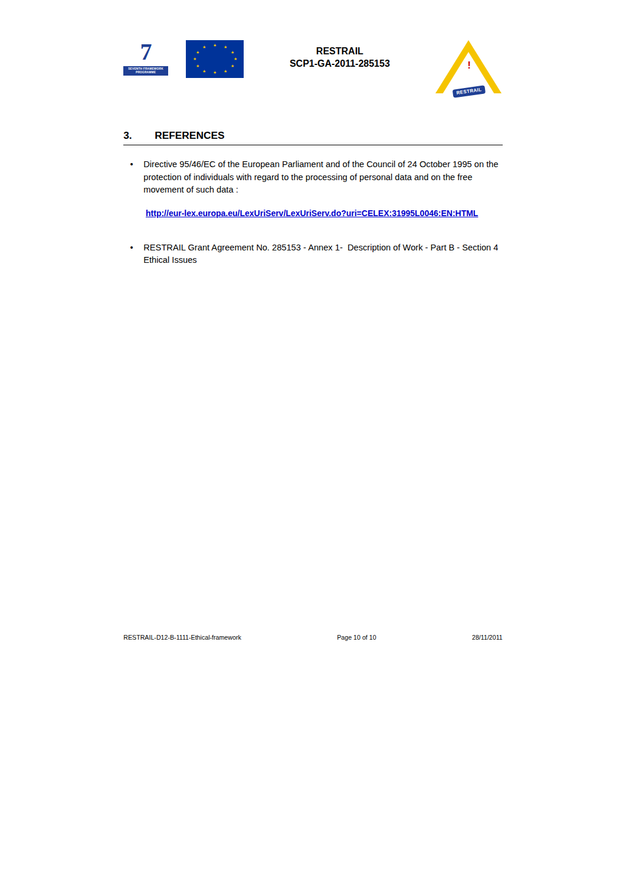7
SEVENTH FRAMEWORK
PROGRAMME
★ ★ ★ ★ ★ ★ ★ ★ ★ ★ ★ ★
RESTRAIL
SCP1-GA-2011-285153
!
RESTRAIL
3. REFERENCES
Directive 95/46/EC of the European Parliament and of the Council of 24 October 1995 on the protection of individuals with regard to the processing of personal data and on the free movement of such data :
http://eur-lex.europa.eu/LexUriServ/LexUriServ.do?uri=CELEX:31995L0046:EN:HTML
RESTRAIL Grant Agreement No. 285153 - Annex 1- Description of Work - Part B - Section 4 Ethical Issues
RESTRAIL-D12-B-1111-Ethical-framework
Page 10 of 10
28/11/2011